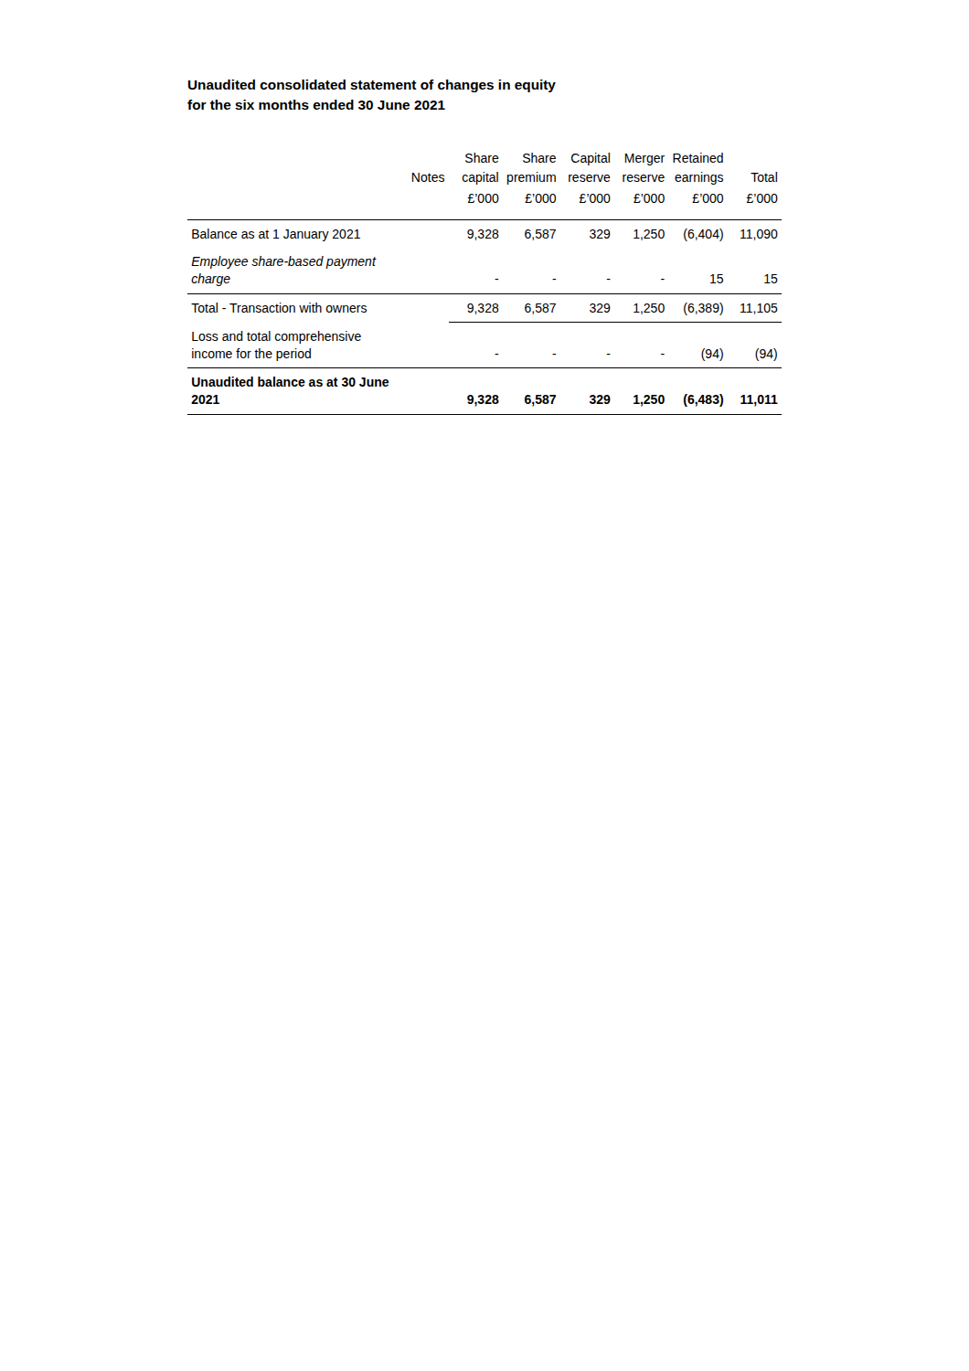Unaudited consolidated statement of changes in equity
for the six months ended 30 June 2021
| | | Share | Share | Capital | Merger | Retained | |
| --- | --- | --- | --- | --- | --- | --- | --- |
| | Notes | capital | premium | reserve | reserve | earnings | Total |
| | | £’000 | £’000 | £’000 | £’000 | £’000 | £’000 |
| Balance as at 1 January 2021 | | 9,328 | 6,587 | 329 | 1,250 | (6,404) | 11,090 |
| Employee share-based payment charge | | - | - | - | - | 15 | 15 |
| Total - Transaction with owners | | 9,328 | 6,587 | 329 | 1,250 | (6,389) | 11,105 |
| Loss and total comprehensive income for the period | | - | - | - | - | (94) | (94) |
| Unaudited balance as at 30 June 2021 | | 9,328 | 6,587 | 329 | 1,250 | (6,483) | 11,011 |